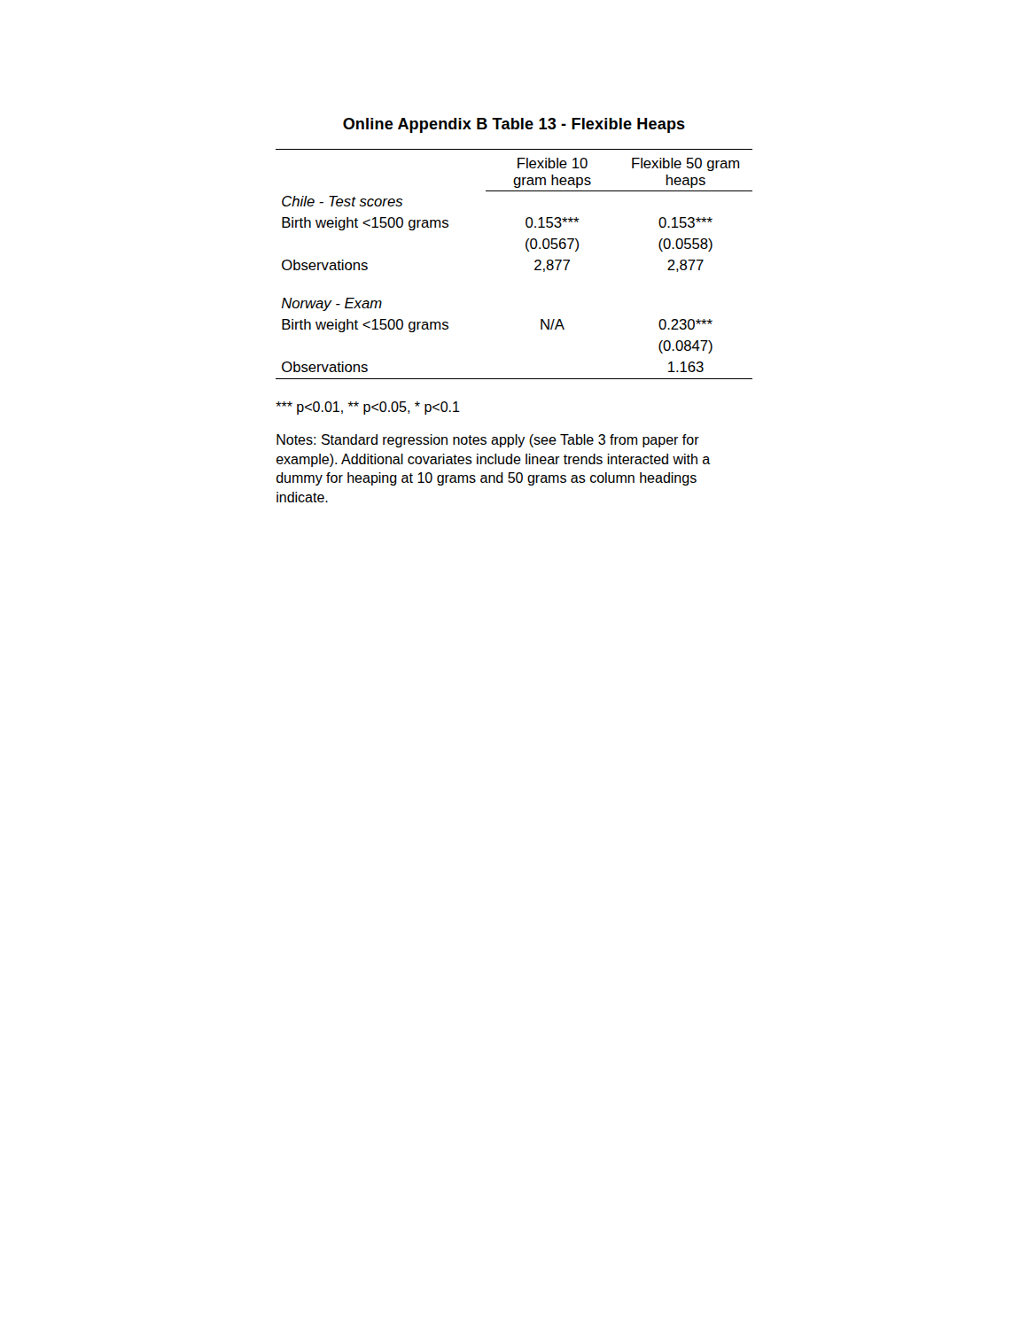Online Appendix B Table 13 - Flexible Heaps
| | Flexible 10 gram heaps | Flexible 50 gram heaps |
| Chile - Test scores | | |
| Birth weight <1500 grams | 0.153*** | 0.153*** |
| | (0.0567) | (0.0558) |
| Observations | 2,877 | 2,877 |
| Norway - Exam | | |
| Birth weight <1500 grams | N/A | 0.230*** |
| | | (0.0847) |
| Observations | | 1.163 |
*** p<0.01, ** p<0.05, * p<0.1
Notes: Standard regression notes apply (see Table 3 from paper for example). Additional covariates include linear trends interacted with a dummy for heaping at 10 grams and 50 grams as column headings indicate.